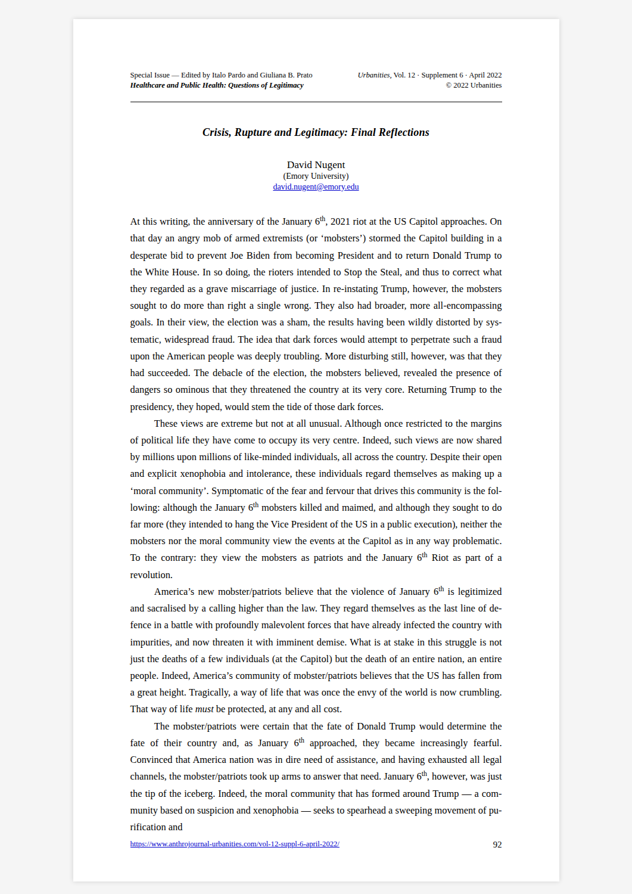Special Issue — Edited by Italo Pardo and Giuliana B. Prato
Healthcare and Public Health: Questions of Legitimacy
Urbanities, Vol. 12 · Supplement 6 · April 2022
© 2022 Urbanities
Crisis, Rupture and Legitimacy: Final Reflections
David Nugent
(Emory University)
david.nugent@emory.edu
At this writing, the anniversary of the January 6th, 2021 riot at the US Capitol approaches. On that day an angry mob of armed extremists (or ‘mobsters’) stormed the Capitol building in a desperate bid to prevent Joe Biden from becoming President and to return Donald Trump to the White House. In so doing, the rioters intended to Stop the Steal, and thus to correct what they regarded as a grave miscarriage of justice. In re-instating Trump, however, the mobsters sought to do more than right a single wrong. They also had broader, more all-encompassing goals. In their view, the election was a sham, the results having been wildly distorted by systematic, widespread fraud. The idea that dark forces would attempt to perpetrate such a fraud upon the American people was deeply troubling. More disturbing still, however, was that they had succeeded. The debacle of the election, the mobsters believed, revealed the presence of dangers so ominous that they threatened the country at its very core. Returning Trump to the presidency, they hoped, would stem the tide of those dark forces.
These views are extreme but not at all unusual. Although once restricted to the margins of political life they have come to occupy its very centre. Indeed, such views are now shared by millions upon millions of like-minded individuals, all across the country. Despite their open and explicit xenophobia and intolerance, these individuals regard themselves as making up a ‘moral community’. Symptomatic of the fear and fervour that drives this community is the following: although the January 6th mobsters killed and maimed, and although they sought to do far more (they intended to hang the Vice President of the US in a public execution), neither the mobsters nor the moral community view the events at the Capitol as in any way problematic. To the contrary: they view the mobsters as patriots and the January 6th Riot as part of a revolution.
America’s new mobster/patriots believe that the violence of January 6th is legitimized and sacralised by a calling higher than the law. They regard themselves as the last line of defence in a battle with profoundly malevolent forces that have already infected the country with impurities, and now threaten it with imminent demise. What is at stake in this struggle is not just the deaths of a few individuals (at the Capitol) but the death of an entire nation, an entire people. Indeed, America’s community of mobster/patriots believes that the US has fallen from a great height. Tragically, a way of life that was once the envy of the world is now crumbling. That way of life must be protected, at any and all cost.
The mobster/patriots were certain that the fate of Donald Trump would determine the fate of their country and, as January 6th approached, they became increasingly fearful. Convinced that America nation was in dire need of assistance, and having exhausted all legal channels, the mobster/patriots took up arms to answer that need. January 6th, however, was just the tip of the iceberg. Indeed, the moral community that has formed around Trump — a community based on suspicion and xenophobia — seeks to spearhead a sweeping movement of purification and
https://www.anthrojournal-urbanities.com/vol-12-suppl-6-april-2022/
92